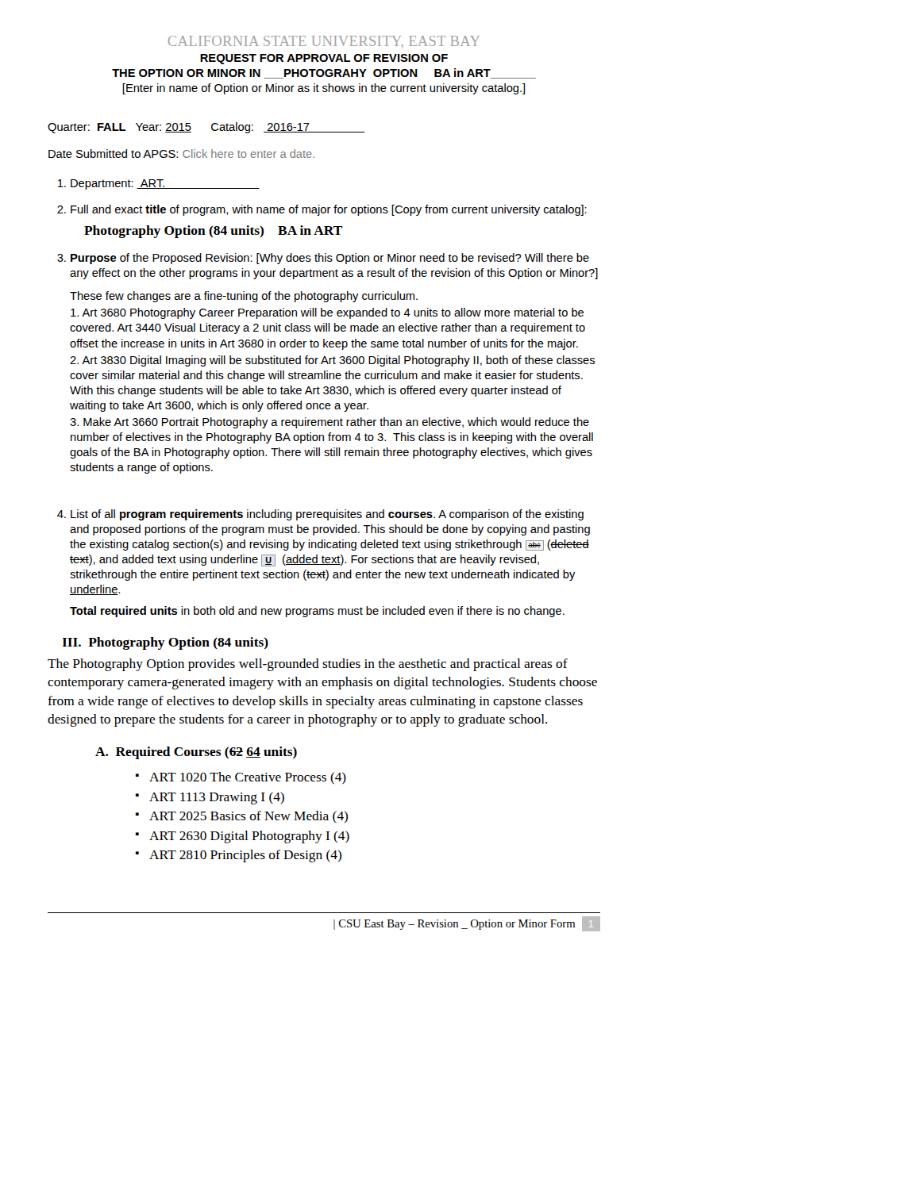CALIFORNIA STATE UNIVERSITY, EAST BAY
REQUEST FOR APPROVAL OF REVISION OF
THE OPTION OR MINOR IN ___PHOTOGRAHY OPTION BA in ART_______
[Enter in name of Option or Minor as it shows in the current university catalog.]
Quarter: FALL Year: 2015 Catalog: 2016-17
Date Submitted to APGS: Click here to enter a date.
Department: ART.
Full and exact title of program, with name of major for options [Copy from current university catalog]:
Photography Option (84 units) BA in ART
Purpose of the Proposed Revision: [Why does this Option or Minor need to be revised? Will there be any effect on the other programs in your department as a result of the revision of this Option or Minor?]
These few changes are a fine-tuning of the photography curriculum.
1. Art 3680 Photography Career Preparation will be expanded to 4 units to allow more material to be covered. Art 3440 Visual Literacy a 2 unit class will be made an elective rather than a requirement to offset the increase in units in Art 3680 in order to keep the same total number of units for the major.
2. Art 3830 Digital Imaging will be substituted for Art 3600 Digital Photography II, both of these classes cover similar material and this change will streamline the curriculum and make it easier for students. With this change students will be able to take Art 3830, which is offered every quarter instead of waiting to take Art 3600, which is only offered once a year.
3. Make Art 3660 Portrait Photography a requirement rather than an elective, which would reduce the number of electives in the Photography BA option from 4 to 3. This class is in keeping with the overall goals of the BA in Photography option. There will still remain three photography electives, which gives students a range of options.
List of all program requirements including prerequisites and courses. A comparison of the existing and proposed portions of the program must be provided. This should be done by copying and pasting the existing catalog section(s) and revising by indicating deleted text using strikethrough abc (deleted text), and added text using underline U (added text). For sections that are heavily revised, strikethrough the entire pertinent text section (text) and enter the new text underneath indicated by underline.
Total required units in both old and new programs must be included even if there is no change.
III. Photography Option (84 units)
The Photography Option provides well-grounded studies in the aesthetic and practical areas of contemporary camera-generated imagery with an emphasis on digital technologies. Students choose from a wide range of electives to develop skills in specialty areas culminating in capstone classes designed to prepare the students for a career in photography or to apply to graduate school.
A. Required Courses (62 64 units)
ART 1020 The Creative Process (4)
ART 1113 Drawing I (4)
ART 2025 Basics of New Media (4)
ART 2630 Digital Photography I (4)
ART 2810 Principles of Design (4)
| CSU East Bay – Revision _ Option or Minor Form 1